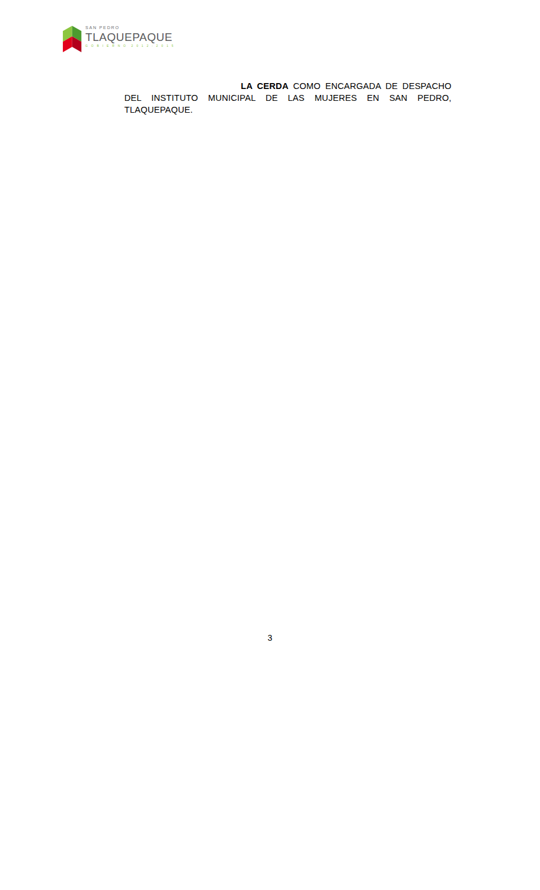SAN PEDRO TLAQUEPAQUE G O B I E R N O 2 0 1 2 - 2 0 1 5
LA CERDA COMO ENCARGADA DE DESPACHO DEL INSTITUTO MUNICIPAL DE LAS MUJERES EN SAN PEDRO, TLAQUEPAQUE.
3